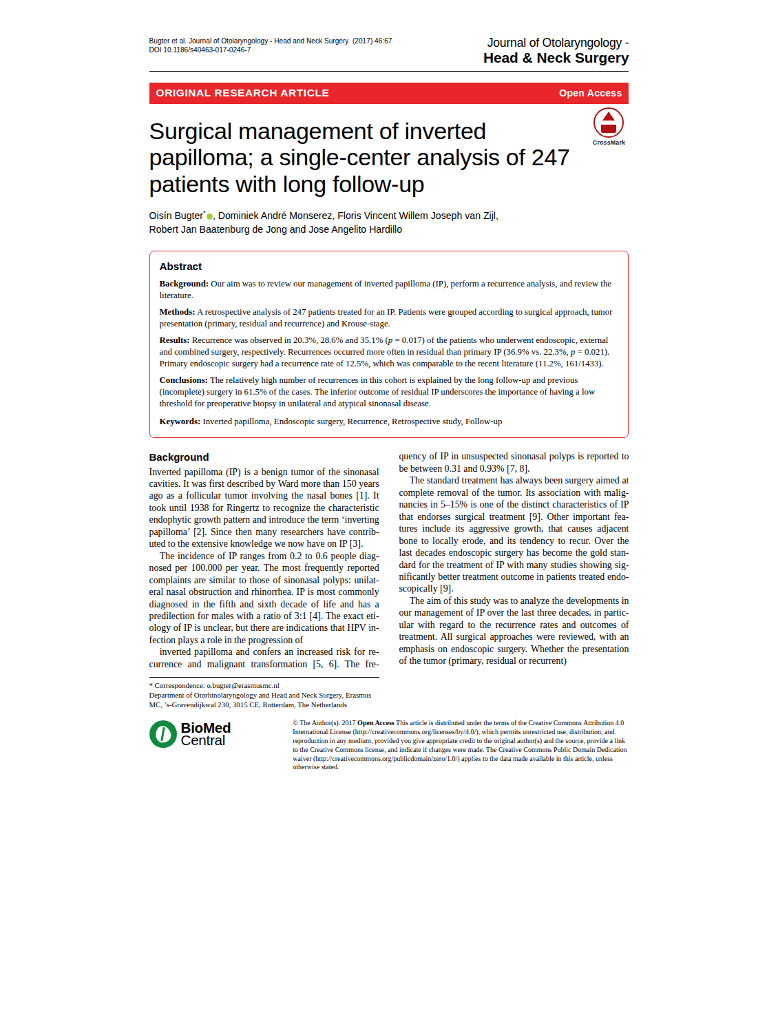Bugter et al. Journal of Otolaryngology - Head and Neck Surgery (2017) 46:67
DOI 10.1186/s40463-017-0246-7
Journal of Otolaryngology - Head & Neck Surgery
ORIGINAL RESEARCH ARTICLE Open Access
CrossMark
Surgical management of inverted papilloma; a single-center analysis of 247 patients with long follow-up
Oisín Bugter* , Dominiek André Monserez, Floris Vincent Willem Joseph van Zijl,
Robert Jan Baatenburg de Jong and Jose Angelito Hardillo
Abstract
Background: Our aim was to review our management of inverted papilloma (IP), perform a recurrence analysis, and review the literature.
Methods: A retrospective analysis of 247 patients treated for an IP. Patients were grouped according to surgical approach, tumor presentation (primary, residual and recurrence) and Krouse-stage.
Results: Recurrence was observed in 20.3%, 28.6% and 35.1% (p = 0.017) of the patients who underwent endoscopic, external and combined surgery, respectively. Recurrences occurred more often in residual than primary IP (36.9% vs. 22.3%, p = 0.021). Primary endoscopic surgery had a recurrence rate of 12.5%, which was comparable to the recent literature (11.2%, 161/1433).
Conclusions: The relatively high number of recurrences in this cohort is explained by the long follow-up and previous (incomplete) surgery in 61.5% of the cases. The inferior outcome of residual IP underscores the importance of having a low threshold for preoperative biopsy in unilateral and atypical sinonasal disease.
Keywords: Inverted papilloma, Endoscopic surgery, Recurrence, Retrospective study, Follow-up
Background
Inverted papilloma (IP) is a benign tumor of the sinonasal cavities. It was first described by Ward more than 150 years ago as a follicular tumor involving the nasal bones [1]. It took until 1938 for Ringertz to recognize the characteristic endophytic growth pattern and introduce the term ‘inverting papilloma’ [2]. Since then many researchers have contributed to the extensive knowledge we now have on IP [3].
The incidence of IP ranges from 0.2 to 0.6 people diagnosed per 100,000 per year. The most frequently reported complaints are similar to those of sinonasal polyps: unilateral nasal obstruction and rhinorrhea. IP is most commonly diagnosed in the fifth and sixth decade of life and has a predilection for males with a ratio of 3:1 [4]. The exact etiology of IP is unclear, but there are indications that HPV infection plays a role in the progression of
inverted papilloma and confers an increased risk for recurrence and malignant transformation [5, 6]. The frequency of IP in unsuspected sinonasal polyps is reported to be between 0.31 and 0.93% [7, 8].
The standard treatment has always been surgery aimed at complete removal of the tumor. Its association with malignancies in 5–15% is one of the distinct characteristics of IP that endorses surgical treatment [9]. Other important features include its aggressive growth, that causes adjacent bone to locally erode, and its tendency to recur. Over the last decades endoscopic surgery has become the gold standard for the treatment of IP with many studies showing significantly better treatment outcome in patients treated endoscopically [9].
The aim of this study was to analyze the developments in our management of IP over the last three decades, in particular with regard to the recurrence rates and outcomes of treatment. All surgical approaches were reviewed, with an emphasis on endoscopic surgery. Whether the presentation of the tumor (primary, residual or recurrent)
* Correspondence: o.bugter@erasmusmc.nl
Department of Otorhinolaryngology and Head and Neck Surgery, Erasmus MC, ’s-Gravendijkwal 230, 3015 CE, Rotterdam, The Netherlands
BioMed Central
© The Author(s). 2017 Open Access This article is distributed under the terms of the Creative Commons Attribution 4.0 International License (http://creativecommons.org/licenses/by/4.0/), which permits unrestricted use, distribution, and reproduction in any medium, provided you give appropriate credit to the original author(s) and the source, provide a link to the Creative Commons license, and indicate if changes were made. The Creative Commons Public Domain Dedication waiver (http://creativecommons.org/publicdomain/zero/1.0/) applies to the data made available in this article, unless otherwise stated.